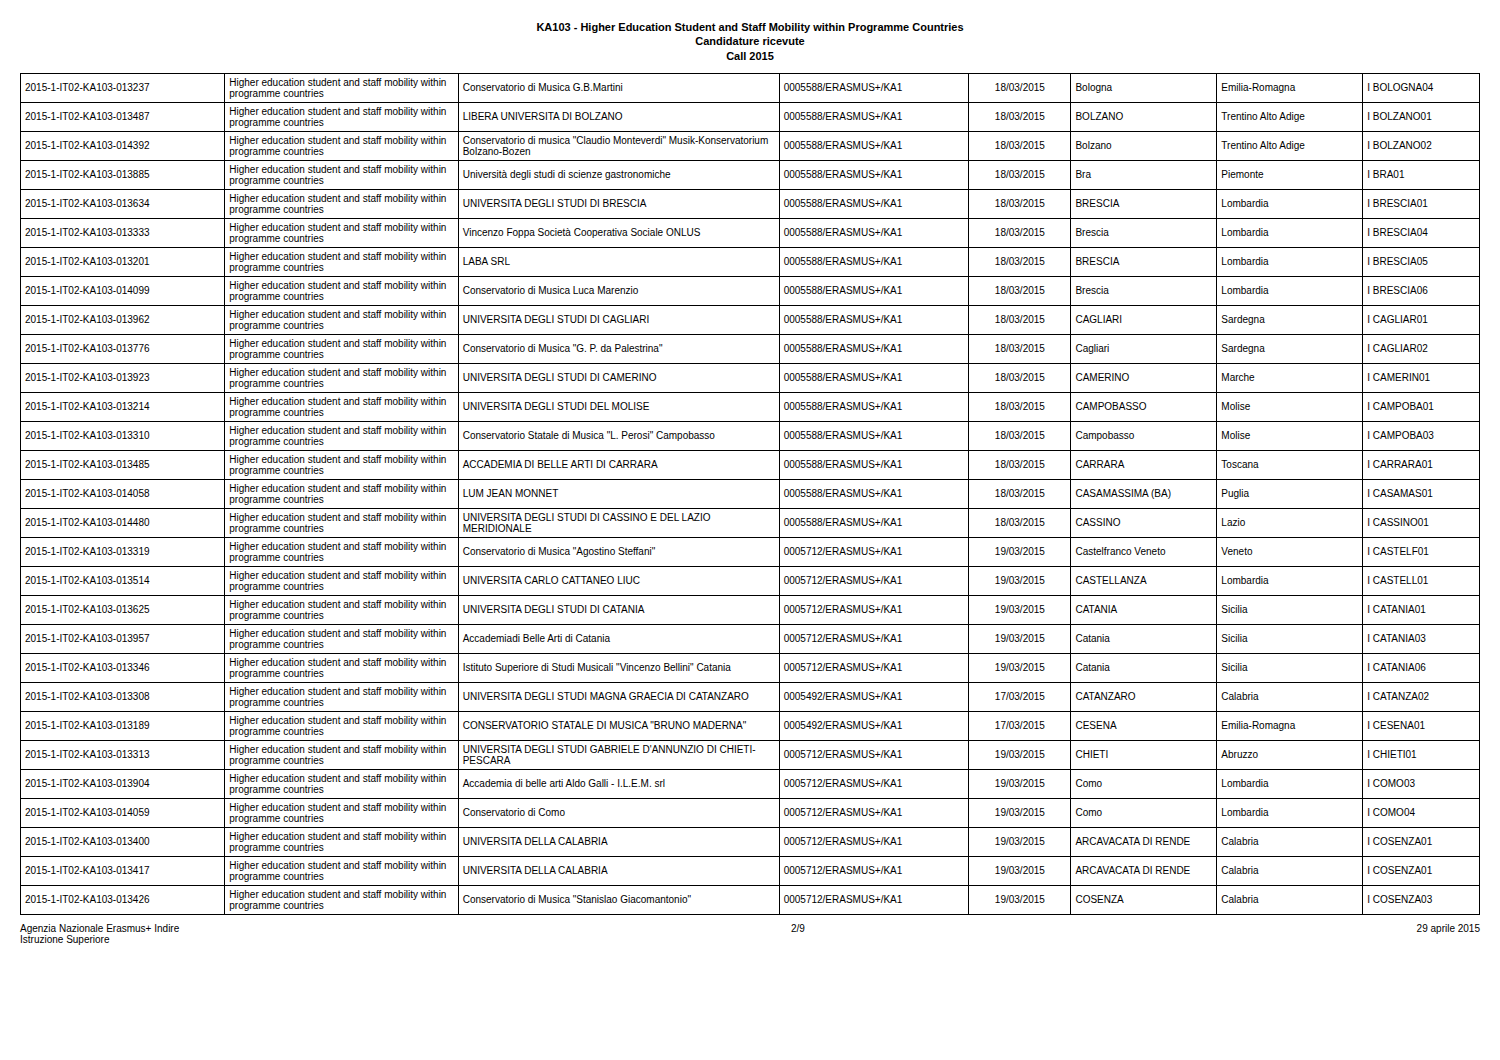KA103 - Higher Education Student and Staff Mobility within Programme Countries
Candidature ricevute
Call 2015
| 2015-1-IT02-KA103-013237 | Higher education student and staff mobility within programme countries | Conservatorio di Musica G.B.Martini | 0005588/ERASMUS+/KA1 | 18/03/2015 | Bologna | Emilia-Romagna | I BOLOGNA04 |
| 2015-1-IT02-KA103-013487 | Higher education student and staff mobility within programme countries | LIBERA UNIVERSITA DI BOLZANO | 0005588/ERASMUS+/KA1 | 18/03/2015 | BOLZANO | Trentino Alto Adige | I BOLZANO01 |
| 2015-1-IT02-KA103-014392 | Higher education student and staff mobility within programme countries | Conservatorio di musica "Claudio Monteverdi" Musik-Konservatorium Bolzano-Bozen | 0005588/ERASMUS+/KA1 | 18/03/2015 | Bolzano | Trentino Alto Adige | I BOLZANO02 |
| 2015-1-IT02-KA103-013885 | Higher education student and staff mobility within programme countries | Università degli studi di scienze gastronomiche | 0005588/ERASMUS+/KA1 | 18/03/2015 | Bra | Piemonte | I BRA01 |
| 2015-1-IT02-KA103-013634 | Higher education student and staff mobility within programme countries | UNIVERSITA DEGLI STUDI DI BRESCIA | 0005588/ERASMUS+/KA1 | 18/03/2015 | BRESCIA | Lombardia | I BRESCIA01 |
| 2015-1-IT02-KA103-013333 | Higher education student and staff mobility within programme countries | Vincenzo Foppa Società Cooperativa Sociale ONLUS | 0005588/ERASMUS+/KA1 | 18/03/2015 | Brescia | Lombardia | I BRESCIA04 |
| 2015-1-IT02-KA103-013201 | Higher education student and staff mobility within programme countries | LABA SRL | 0005588/ERASMUS+/KA1 | 18/03/2015 | BRESCIA | Lombardia | I BRESCIA05 |
| 2015-1-IT02-KA103-014099 | Higher education student and staff mobility within programme countries | Conservatorio di Musica Luca Marenzio | 0005588/ERASMUS+/KA1 | 18/03/2015 | Brescia | Lombardia | I BRESCIA06 |
| 2015-1-IT02-KA103-013962 | Higher education student and staff mobility within programme countries | UNIVERSITA DEGLI STUDI DI CAGLIARI | 0005588/ERASMUS+/KA1 | 18/03/2015 | CAGLIARI | Sardegna | I CAGLIAR01 |
| 2015-1-IT02-KA103-013776 | Higher education student and staff mobility within programme countries | Conservatorio di Musica "G. P. da Palestrina" | 0005588/ERASMUS+/KA1 | 18/03/2015 | Cagliari | Sardegna | I CAGLIAR02 |
| 2015-1-IT02-KA103-013923 | Higher education student and staff mobility within programme countries | UNIVERSITA DEGLI STUDI DI CAMERINO | 0005588/ERASMUS+/KA1 | 18/03/2015 | CAMERINO | Marche | I CAMERIN01 |
| 2015-1-IT02-KA103-013214 | Higher education student and staff mobility within programme countries | UNIVERSITA DEGLI STUDI DEL MOLISE | 0005588/ERASMUS+/KA1 | 18/03/2015 | CAMPOBASSO | Molise | I CAMPOBA01 |
| 2015-1-IT02-KA103-013310 | Higher education student and staff mobility within programme countries | Conservatorio Statale di Musica "L. Perosi" Campobasso | 0005588/ERASMUS+/KA1 | 18/03/2015 | Campobasso | Molise | I CAMPOBA03 |
| 2015-1-IT02-KA103-013485 | Higher education student and staff mobility within programme countries | ACCADEMIA DI BELLE ARTI DI CARRARA | 0005588/ERASMUS+/KA1 | 18/03/2015 | CARRARA | Toscana | I CARRARA01 |
| 2015-1-IT02-KA103-014058 | Higher education student and staff mobility within programme countries | LUM JEAN MONNET | 0005588/ERASMUS+/KA1 | 18/03/2015 | CASAMASSIMA (BA) | Puglia | I CASAMAS01 |
| 2015-1-IT02-KA103-014480 | Higher education student and staff mobility within programme countries | UNIVERSITA DEGLI STUDI DI CASSINO E DEL LAZIO MERIDIONALE | 0005588/ERASMUS+/KA1 | 18/03/2015 | CASSINO | Lazio | I CASSINO01 |
| 2015-1-IT02-KA103-013319 | Higher education student and staff mobility within programme countries | Conservatorio di Musica "Agostino Steffani" | 0005712/ERASMUS+/KA1 | 19/03/2015 | Castelfranco Veneto | Veneto | I CASTELF01 |
| 2015-1-IT02-KA103-013514 | Higher education student and staff mobility within programme countries | UNIVERSITA CARLO CATTANEO LIUC | 0005712/ERASMUS+/KA1 | 19/03/2015 | CASTELLANZA | Lombardia | I CASTELL01 |
| 2015-1-IT02-KA103-013625 | Higher education student and staff mobility within programme countries | UNIVERSITA DEGLI STUDI DI CATANIA | 0005712/ERASMUS+/KA1 | 19/03/2015 | CATANIA | Sicilia | I CATANIA01 |
| 2015-1-IT02-KA103-013957 | Higher education student and staff mobility within programme countries | Accademiadi Belle Arti di Catania | 0005712/ERASMUS+/KA1 | 19/03/2015 | Catania | Sicilia | I CATANIA03 |
| 2015-1-IT02-KA103-013346 | Higher education student and staff mobility within programme countries | Istituto Superiore di Studi Musicali "Vincenzo Bellini" Catania | 0005712/ERASMUS+/KA1 | 19/03/2015 | Catania | Sicilia | I CATANIA06 |
| 2015-1-IT02-KA103-013308 | Higher education student and staff mobility within programme countries | UNIVERSITA DEGLI STUDI MAGNA GRAECIA DI CATANZARO | 0005492/ERASMUS+/KA1 | 17/03/2015 | CATANZARO | Calabria | I CATANZA02 |
| 2015-1-IT02-KA103-013189 | Higher education student and staff mobility within programme countries | CONSERVATORIO STATALE DI MUSICA "BRUNO MADERNA" | 0005492/ERASMUS+/KA1 | 17/03/2015 | CESENA | Emilia-Romagna | I CESENA01 |
| 2015-1-IT02-KA103-013313 | Higher education student and staff mobility within programme countries | UNIVERSITA DEGLI STUDI GABRIELE D'ANNUNZIO DI CHIETI-PESCARA | 0005712/ERASMUS+/KA1 | 19/03/2015 | CHIETI | Abruzzo | I CHIETI01 |
| 2015-1-IT02-KA103-013904 | Higher education student and staff mobility within programme countries | Accademia di belle arti Aldo Galli - I.L.E.M. srl | 0005712/ERASMUS+/KA1 | 19/03/2015 | Como | Lombardia | I COMO03 |
| 2015-1-IT02-KA103-014059 | Higher education student and staff mobility within programme countries | Conservatorio di Como | 0005712/ERASMUS+/KA1 | 19/03/2015 | Como | Lombardia | I COMO04 |
| 2015-1-IT02-KA103-013400 | Higher education student and staff mobility within programme countries | UNIVERSITA DELLA CALABRIA | 0005712/ERASMUS+/KA1 | 19/03/2015 | ARCAVACATA DI RENDE | Calabria | I COSENZA01 |
| 2015-1-IT02-KA103-013417 | Higher education student and staff mobility within programme countries | UNIVERSITA DELLA CALABRIA | 0005712/ERASMUS+/KA1 | 19/03/2015 | ARCAVACATA DI RENDE | Calabria | I COSENZA01 |
| 2015-1-IT02-KA103-013426 | Higher education student and staff mobility within programme countries | Conservatorio di Musica "Stanislao Giacomantonio" | 0005712/ERASMUS+/KA1 | 19/03/2015 | COSENZA | Calabria | I COSENZA03 |
Agenzia Nazionale Erasmus+ Indire
Istruzione Superiore
2/9
29 aprile 2015